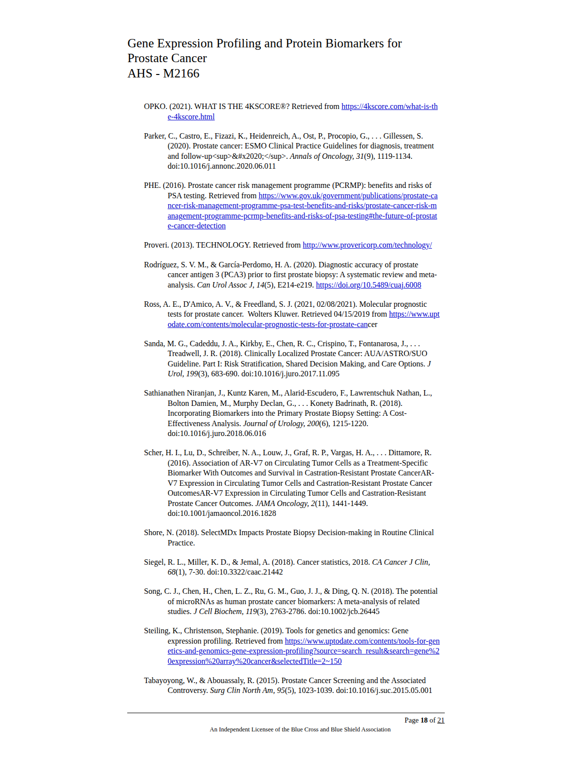Gene Expression Profiling and Protein Biomarkers for Prostate Cancer
AHS - M2166
OPKO. (2021). WHAT IS THE 4KSCORE®? Retrieved from https://4kscore.com/what-is-the-4kscore.html
Parker, C., Castro, E., Fizazi, K., Heidenreich, A., Ost, P., Procopio, G., . . . Gillessen, S. (2020). Prostate cancer: ESMO Clinical Practice Guidelines for diagnosis, treatment and follow-up<sup>&#x2020;</sup>. Annals of Oncology, 31(9), 1119-1134. doi:10.1016/j.annonc.2020.06.011
PHE. (2016). Prostate cancer risk management programme (PCRMP): benefits and risks of PSA testing. Retrieved from https://www.gov.uk/government/publications/prostate-cancer-risk-management-programme-psa-test-benefits-and-risks/prostate-cancer-risk-management-programme-pcrmp-benefits-and-risks-of-psa-testing#the-future-of-prostate-cancer-detection
Proveri. (2013). TECHNOLOGY. Retrieved from http://www.provericorp.com/technology/
Rodríguez, S. V. M., & García-Perdomo, H. A. (2020). Diagnostic accuracy of prostate cancer antigen 3 (PCA3) prior to first prostate biopsy: A systematic review and meta-analysis. Can Urol Assoc J, 14(5), E214-e219. https://doi.org/10.5489/cuaj.6008
Ross, A. E., D'Amico, A. V., & Freedland, S. J. (2021, 02/08/2021). Molecular prognostic tests for prostate cancer. Wolters Kluwer. Retrieved 04/15/2019 from https://www.uptodate.com/contents/molecular-prognostic-tests-for-prostate-cancer
Sanda, M. G., Cadeddu, J. A., Kirkby, E., Chen, R. C., Crispino, T., Fontanarosa, J., . . . Treadwell, J. R. (2018). Clinically Localized Prostate Cancer: AUA/ASTRO/SUO Guideline. Part I: Risk Stratification, Shared Decision Making, and Care Options. J Urol, 199(3), 683-690. doi:10.1016/j.juro.2017.11.095
Sathianathen Niranjan, J., Kuntz Karen, M., Alarid-Escudero, F., Lawrentschuk Nathan, L., Bolton Damien, M., Murphy Declan, G., . . . Konety Badrinath, R. (2018). Incorporating Biomarkers into the Primary Prostate Biopsy Setting: A Cost-Effectiveness Analysis. Journal of Urology, 200(6), 1215-1220. doi:10.1016/j.juro.2018.06.016
Scher, H. I., Lu, D., Schreiber, N. A., Louw, J., Graf, R. P., Vargas, H. A., . . . Dittamore, R. (2016). Association of AR-V7 on Circulating Tumor Cells as a Treatment-Specific Biomarker With Outcomes and Survival in Castration-Resistant Prostate CancerAR-V7 Expression in Circulating Tumor Cells and Castration-Resistant Prostate Cancer OutcomesAR-V7 Expression in Circulating Tumor Cells and Castration-Resistant Prostate Cancer Outcomes. JAMA Oncology, 2(11), 1441-1449. doi:10.1001/jamaoncol.2016.1828
Shore, N. (2018). SelectMDx Impacts Prostate Biopsy Decision-making in Routine Clinical Practice.
Siegel, R. L., Miller, K. D., & Jemal, A. (2018). Cancer statistics, 2018. CA Cancer J Clin, 68(1), 7-30. doi:10.3322/caac.21442
Song, C. J., Chen, H., Chen, L. Z., Ru, G. M., Guo, J. J., & Ding, Q. N. (2018). The potential of microRNAs as human prostate cancer biomarkers: A meta-analysis of related studies. J Cell Biochem, 119(3), 2763-2786. doi:10.1002/jcb.26445
Steiling, K., Christenson, Stephanie. (2019). Tools for genetics and genomics: Gene expression profiling. Retrieved from https://www.uptodate.com/contents/tools-for-genetics-and-genomics-gene-expression-profiling?source=search_result&search=gene%20expression%20array%20cancer&selectedTitle=2~150
Tabayoyong, W., & Abouassaly, R. (2015). Prostate Cancer Screening and the Associated Controversy. Surg Clin North Am, 95(5), 1023-1039. doi:10.1016/j.suc.2015.05.001
Page 18 of 21
An Independent Licensee of the Blue Cross and Blue Shield Association